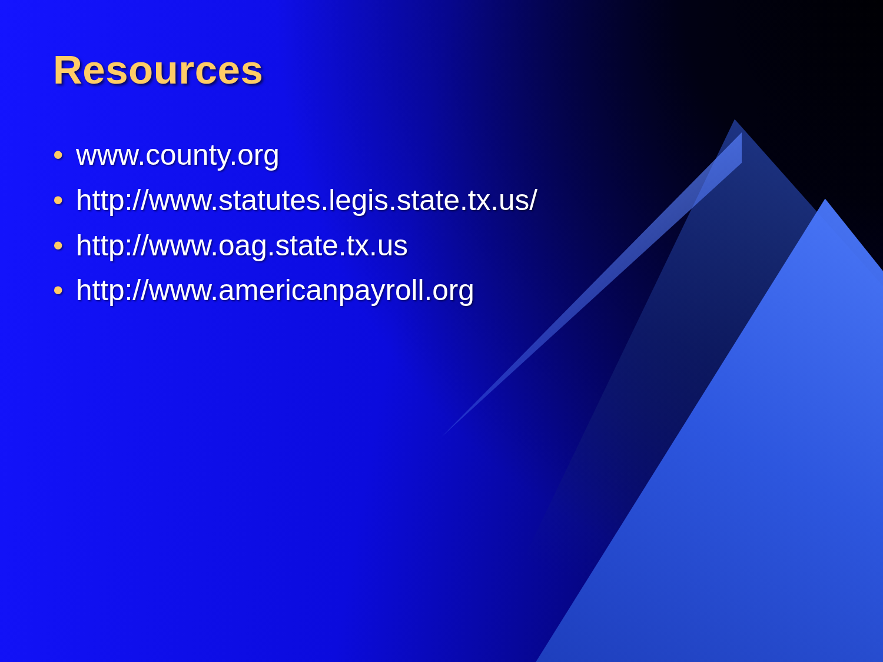Resources
www.county.org
http://www.statutes.legis.state.tx.us/
http://www.oag.state.tx.us
http://www.americanpayroll.org